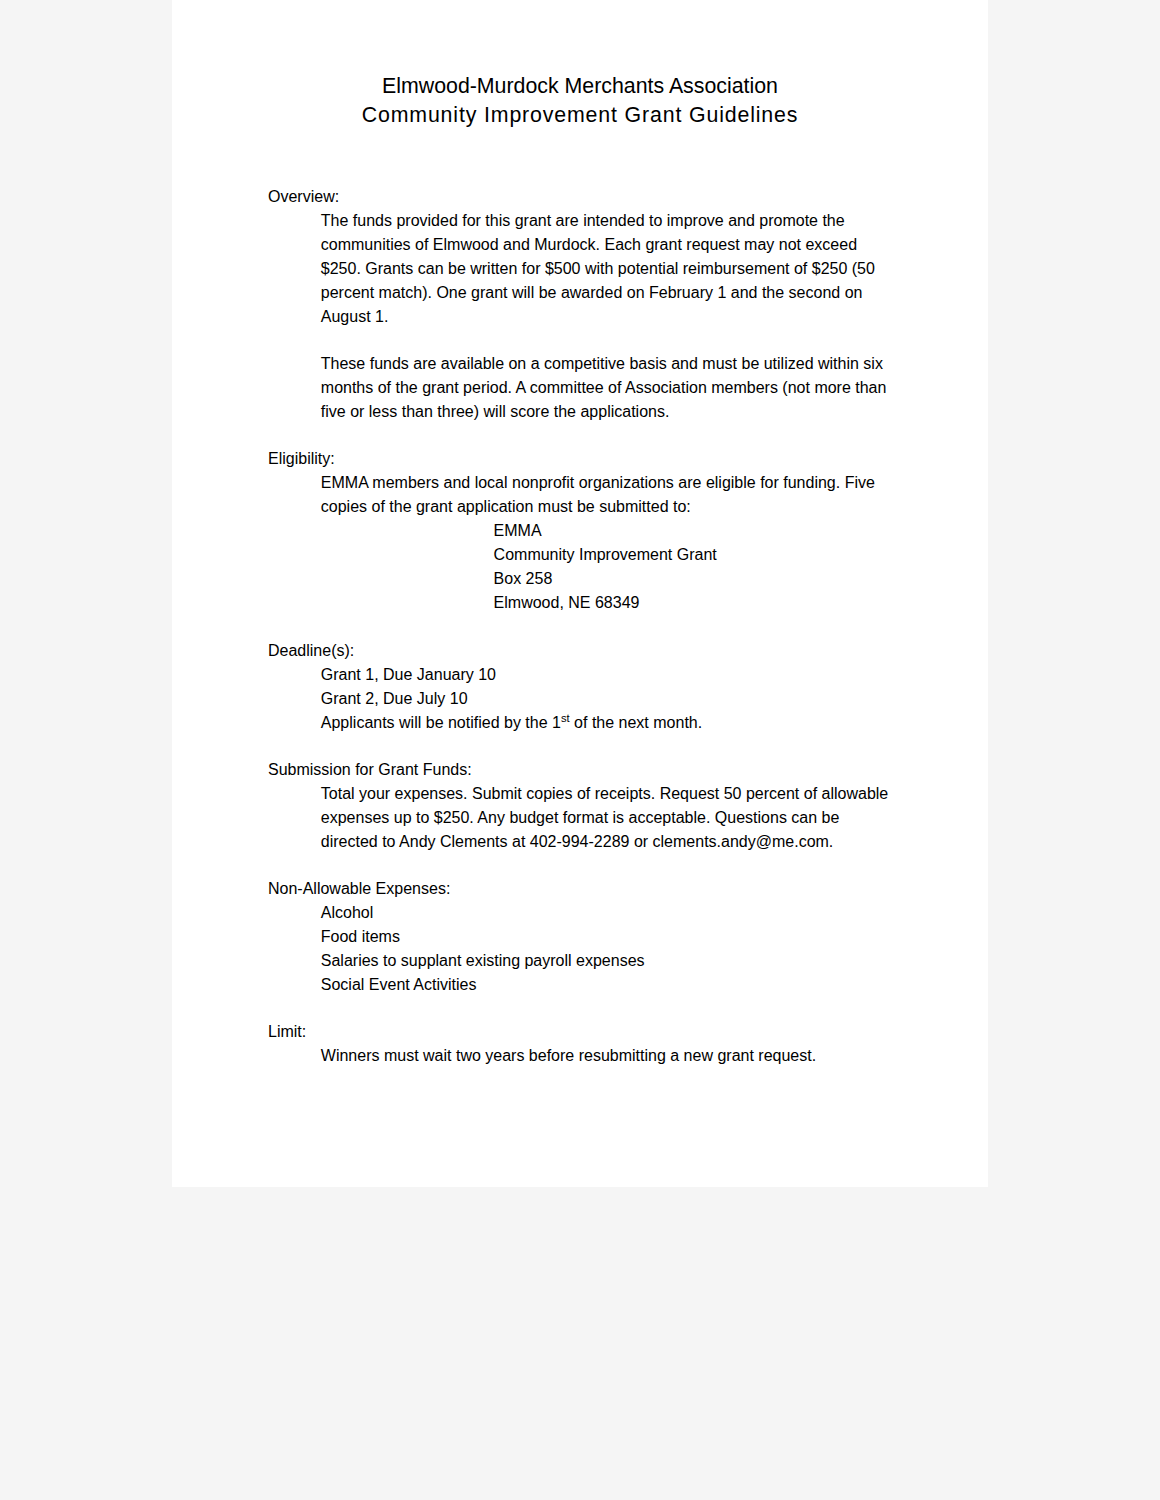Elmwood-Murdock Merchants Association Community Improvement Grant Guidelines
Overview:
The funds provided for this grant are intended to improve and promote the communities of Elmwood and Murdock. Each grant request may not exceed $250. Grants can be written for $500 with potential reimbursement of $250 (50 percent match). One grant will be awarded on February 1 and the second on August 1.
These funds are available on a competitive basis and must be utilized within six months of the grant period. A committee of Association members (not more than five or less than three) will score the applications.
Eligibility:
EMMA members and local nonprofit organizations are eligible for funding. Five copies of the grant application must be submitted to:
EMMA
Community Improvement Grant
Box 258
Elmwood, NE 68349
Deadline(s):
Grant 1, Due January 10
Grant 2, Due July 10
Applicants will be notified by the 1st of the next month.
Submission for Grant Funds:
Total your expenses. Submit copies of receipts. Request 50 percent of allowable expenses up to $250. Any budget format is acceptable. Questions can be directed to Andy Clements at 402-994-2289 or clements.andy@me.com.
Non-Allowable Expenses:
Alcohol
Food items
Salaries to supplant existing payroll expenses
Social Event Activities
Limit:
Winners must wait two years before resubmitting a new grant request.